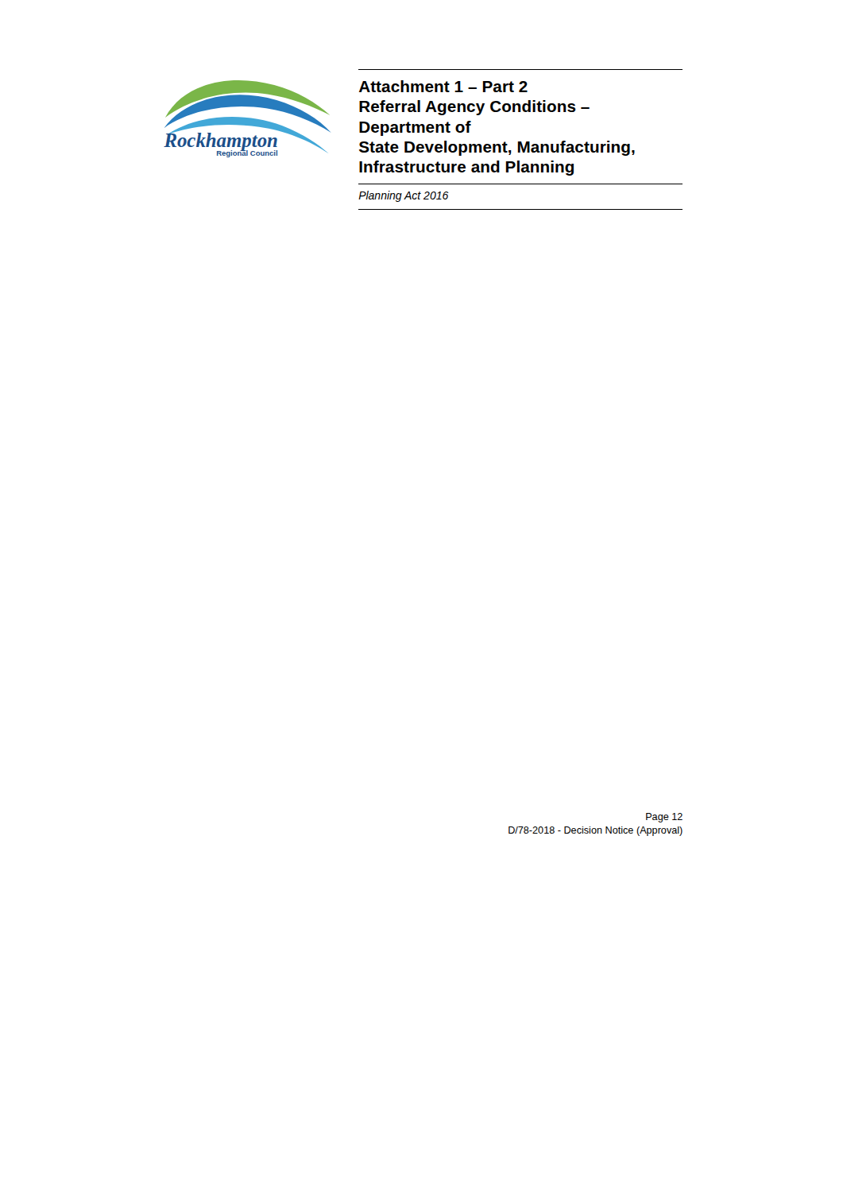Rockhampton Regional Council
Attachment 1 – Part 2
Referral Agency Conditions – Department of
State Development, Manufacturing,
Infrastructure and Planning
Planning Act 2016
Page 12
D/78-2018 - Decision Notice (Approval)